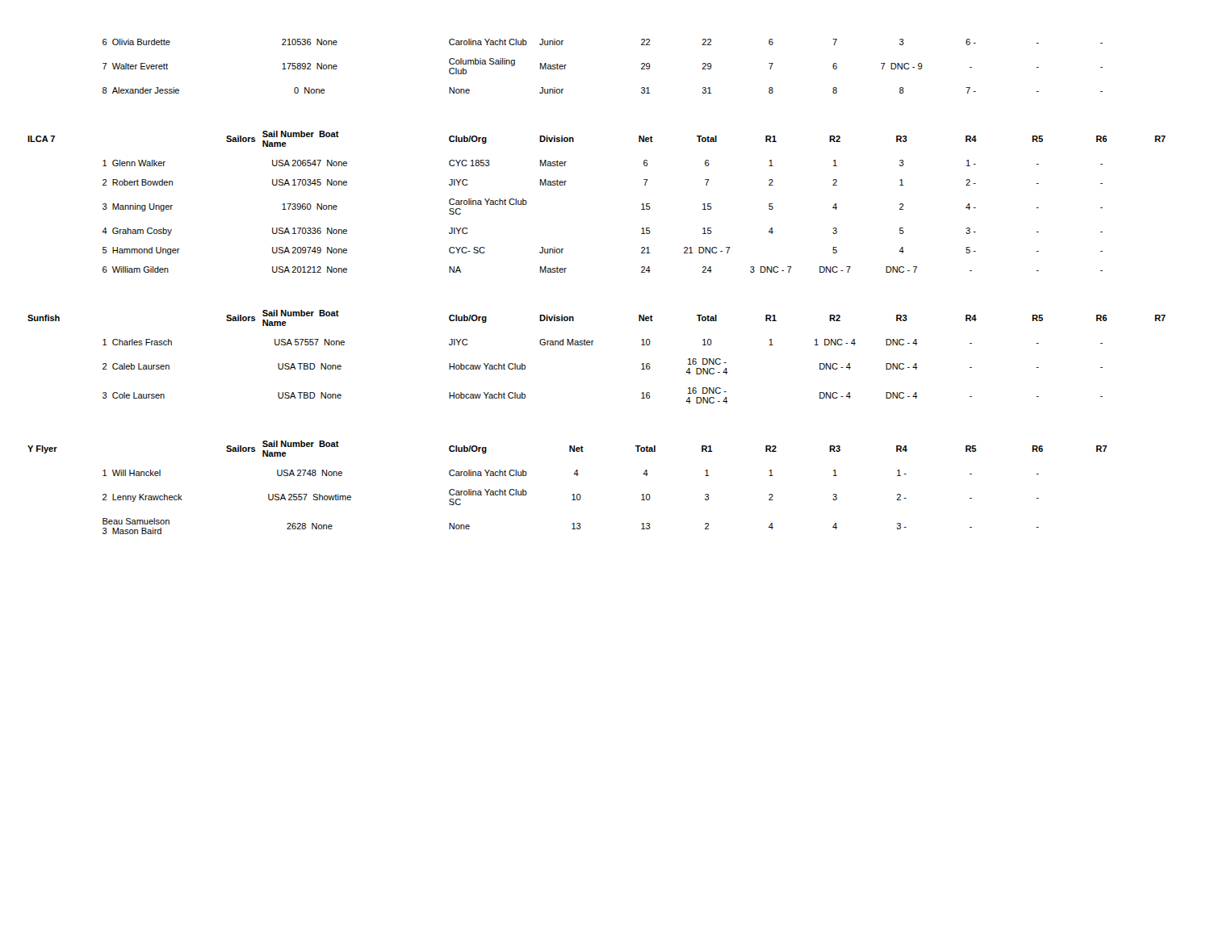| | 6 Olivia Burdette | 210536 None | | Carolina Yacht Club | Junior | 22 | 22 | 6 | 7 | 3 | 6 - | - | - | |
| | 7 Walter Everett | 175892 None | | Columbia Sailing Club | Master | 29 | 29 | 7 | 6 | 7 DNC - 9 | - | - | - | |
| | 8 Alexander Jessie | 0 None | | None | Junior | 31 | 31 | 8 | 8 | 8 | 7 - | - | - | |
| ILCA 7 | Sailors | Sail Number Boat Name | | Club/Org | Division | Net | Total | R1 | R2 | R3 | R4 | R5 | R6 | R7 |
| | 1 Glenn Walker | USA 206547 None | | CYC 1853 | Master | 6 | 6 | 1 | 1 | 3 | 1 - | - | - | |
| | 2 Robert Bowden | USA 170345 None | | JIYC | Master | 7 | 7 | 2 | 2 | 1 | 2 - | - | - | |
| | 3 Manning Unger | 173960 None | | Carolina Yacht Club SC | | 15 | 15 | 5 | 4 | 2 | 4 - | - | - | |
| | 4 Graham Cosby | USA 170336 None | | JIYC | | 15 | 15 | 4 | 3 | 5 | 3 - | - | - | |
| | 5 Hammond Unger | USA 209749 None | | CYC- SC | Junior | 21 | 21 DNC - 7 | | 5 | 4 | 5 - | - | - | |
| | 6 William Gilden | USA 201212 None | | NA | Master | 24 | 24 | 3 DNC - 7 | DNC - 7 | DNC - 7 | - | - | - | |
| Sunfish | Sailors | Sail Number Boat Name | | Club/Org | Division | Net | Total | R1 | R2 | R3 | R4 | R5 | R6 | R7 |
| | 1 Charles Frasch | USA 57557 None | | JIYC | Grand Master | 10 | 10 | 1 | 1 DNC - 4 | DNC - 4 | - | - | - | |
| | 2 Caleb Laursen | USA TBD None | | Hobcaw Yacht Club | | 16 | 16 DNC - 4 DNC - 4 | | DNC - 4 | DNC - 4 | - | - | - | |
| | 3 Cole Laursen | USA TBD None | | Hobcaw Yacht Club | | 16 | 16 DNC - 4 DNC - 4 | | DNC - 4 | DNC - 4 | - | - | - | |
| Y Flyer | Sailors | Sail Number Boat Name | | Club/Org | Net | Total | R1 | R2 | R3 | R4 | R5 | R6 | R7 | |
| | 1 Will Hanckel | USA 2748 None | | Carolina Yacht Club | 4 | 4 | 1 | 1 | 1 | 1 - | - | - | | |
| | 2 Lenny Krawcheck | USA 2557 Showtime | | Carolina Yacht Club SC | 10 | 10 | 3 | 2 | 3 | 2 - | - | - | | |
| | Beau Samuelson 3 Mason Baird | 2628 None | | None | 13 | 13 | 2 | 4 | 4 | 3 - | - | - | | |